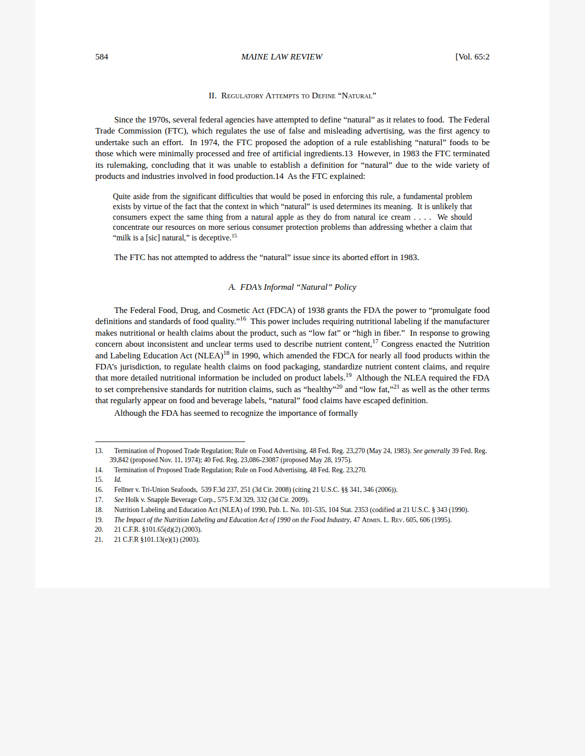584 MAINE LAW REVIEW [Vol. 65:2
II. Regulatory Attempts to Define “Natural”
Since the 1970s, several federal agencies have attempted to define “natural” as it relates to food. The Federal Trade Commission (FTC), which regulates the use of false and misleading advertising, was the first agency to undertake such an effort. In 1974, the FTC proposed the adoption of a rule establishing “natural” foods to be those which were minimally processed and free of artificial ingredients.13 However, in 1983 the FTC terminated its rulemaking, concluding that it was unable to establish a definition for “natural” due to the wide variety of products and industries involved in food production.14 As the FTC explained:
Quite aside from the significant difficulties that would be posed in enforcing this rule, a fundamental problem exists by virtue of the fact that the context in which “natural” is used determines its meaning. It is unlikely that consumers expect the same thing from a natural apple as they do from natural ice cream . . . . We should concentrate our resources on more serious consumer protection problems than addressing whether a claim that “milk is a [sic] natural,” is deceptive.15
The FTC has not attempted to address the “natural” issue since its aborted effort in 1983.
A. FDA’s Informal “Natural” Policy
The Federal Food, Drug, and Cosmetic Act (FDCA) of 1938 grants the FDA the power to “promulgate food definitions and standards of food quality.”16 This power includes requiring nutritional labeling if the manufacturer makes nutritional or health claims about the product, such as “low fat” or “high in fiber.” In response to growing concern about inconsistent and unclear terms used to describe nutrient content,17 Congress enacted the Nutrition and Labeling Education Act (NLEA)18 in 1990, which amended the FDCA for nearly all food products within the FDA’s jurisdiction, to regulate health claims on food packaging, standardize nutrient content claims, and require that more detailed nutritional information be included on product labels.19 Although the NLEA required the FDA to set comprehensive standards for nutrition claims, such as “healthy”20 and “low fat,”21 as well as the other terms that regularly appear on food and beverage labels, “natural” food claims have escaped definition.
Although the FDA has seemed to recognize the importance of formally
13. Termination of Proposed Trade Regulation; Rule on Food Advertising, 48 Fed. Reg. 23,270 (May 24, 1983). See generally 39 Fed. Reg. 39,842 (proposed Nov. 11, 1974); 40 Fed. Reg. 23,086-23087 (proposed May 28, 1975).
14. Termination of Proposed Trade Regulation; Rule on Food Advertising, 48 Fed. Reg. 23,270.
15. Id.
16. Fellner v. Tri-Union Seafoods, 539 F.3d 237, 251 (3d Cir. 2008) (citing 21 U.S.C. §§ 341, 346 (2006)).
17. See Holk v. Snapple Beverage Corp., 575 F.3d 329, 332 (3d Cir. 2009).
18. Nutrition Labeling and Education Act (NLEA) of 1990, Pub. L. No. 101-535, 104 Stat. 2353 (codified at 21 U.S.C. § 343 (1990).
19. The Impact of the Nutrition Labeling and Education Act of 1990 on the Food Industry, 47 Admin. L. Rev. 605, 606 (1995).
20. 21 C.F.R. §101.65(d)(2) (2003).
21. 21 C.F.R §101.13(e)(1) (2003).